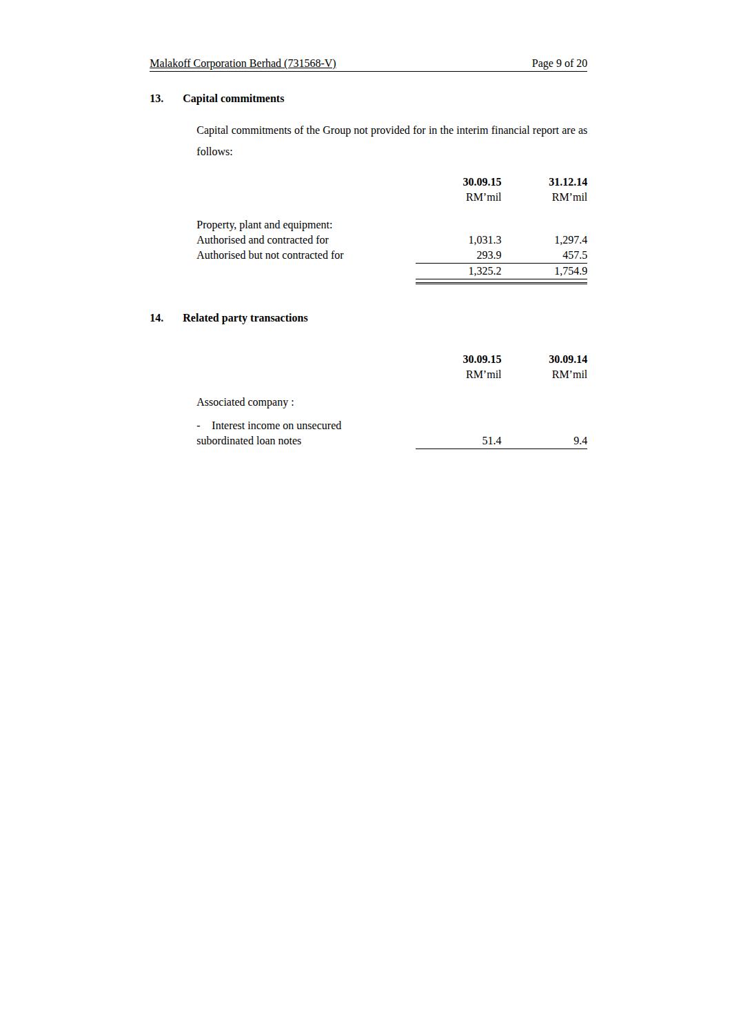Malakoff Corporation Berhad (731568-V)
Page 9 of 20
13. Capital commitments
Capital commitments of the Group not provided for in the interim financial report are as follows:
| | 30.09.15 | 31.12.14 |
| | RM’mil | RM’mil |
| Property, plant and equipment: | | |
| Authorised and contracted for | 1,031.3 | 1,297.4 |
| Authorised but not contracted for | 293.9 | 457.5 |
| | 1,325.2 | 1,754.9 |
14. Related party transactions
| | 30.09.15 | 30.09.14 |
| | RM’mil | RM’mil |
| Associated company : | | |
| - Interest income on unsecured | | |
| subordinated loan notes | 51.4 | 9.4 |